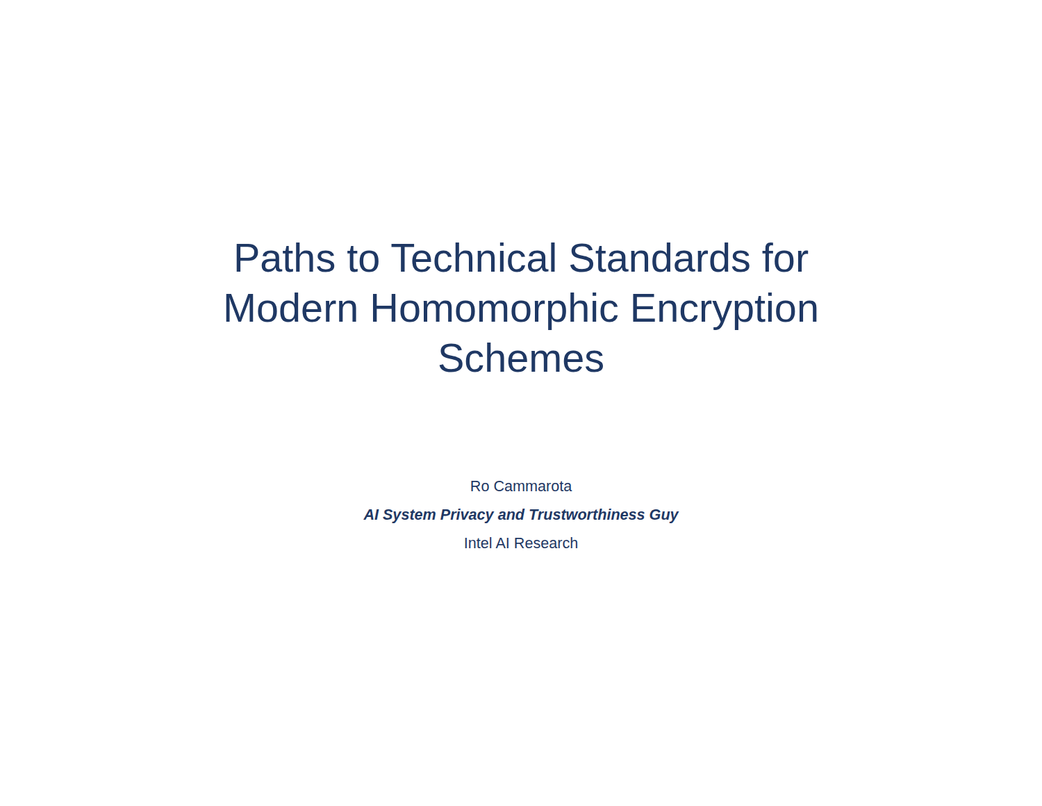Paths to Technical Standards for
Modern Homomorphic Encryption Schemes
Ro Cammarota AI System Privacy and Trustworthiness Guy Intel AI Research